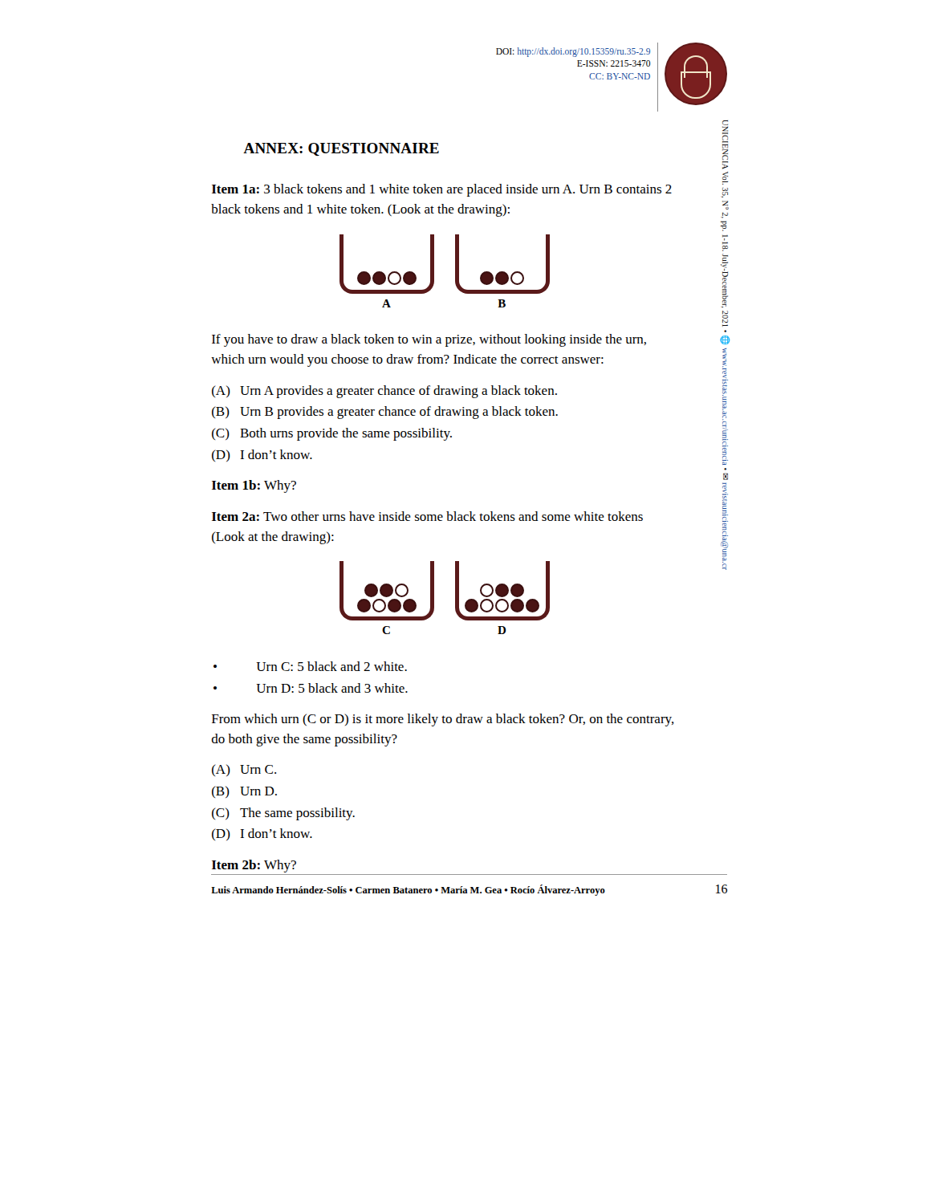DOI: http://dx.doi.org/10.15359/ru.35-2.9
E-ISSN: 2215-3470
CC: BY-NC-ND
UNICIENCIA Vol. 35, N° 2, pp. 1-18. July-December, 2021 • 🌐 www.revistas.una.ac.cr/uniciencia • ✉ revistauniciencia@una.cr
ANNEX: QUESTIONNAIRE
Item 1a: 3 black tokens and 1 white token are placed inside urn A. Urn B contains 2 black tokens and 1 white token. (Look at the drawing):
A
B
If you have to draw a black token to win a prize, without looking inside the urn, which urn would you choose to draw from? Indicate the correct answer:
(A) Urn A provides a greater chance of drawing a black token.
(B) Urn B provides a greater chance of drawing a black token.
(C) Both urns provide the same possibility.
(D) I don’t know.
Item 1b: Why?
Item 2a: Two other urns have inside some black tokens and some white tokens (Look at the drawing):
C
D
•Urn C: 5 black and 2 white.
•Urn D: 5 black and 3 white.
From which urn (C or D) is it more likely to draw a black token? Or, on the contrary, do both give the same possibility?
(A) Urn C.
(B) Urn D.
(C) The same possibility.
(D) I don’t know.
Item 2b: Why?
Luis Armando Hernández-Solís • Carmen Batanero • María M. Gea • Rocío Álvarez-Arroyo
16